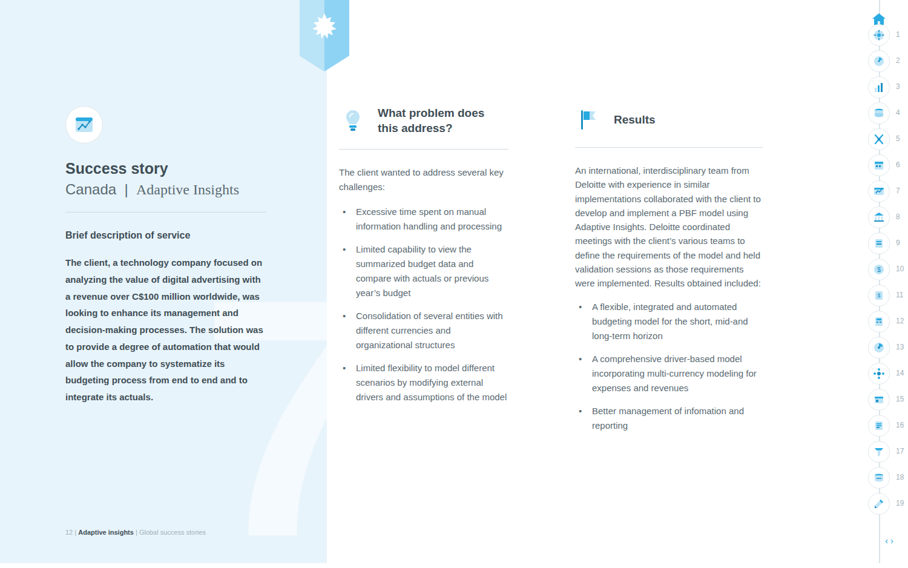7
Success story Canada | Adaptive Insights
Brief description of service
The client, a technology company focused on analyzing the value of digital advertising with a revenue over C$100 million worldwide, was looking to enhance its management and decision-making processes. The solution was to provide a degree of automation that would allow the company to systematize its budgeting process from end to end and to integrate its actuals.
What problem does
this address?
The client wanted to address several key challenges:
Excessive time spent on manual information handling and processing
Limited capability to view the summarized budget data and compare with actuals or previous year’s budget
Consolidation of several entities with different currencies and organizational structures
Limited flexibility to model different scenarios by modifying external drivers and assumptions of the model
Results
An international, interdisciplinary team from Deloitte with experience in similar implementations collaborated with the client to develop and implement a PBF model using Adaptive Insights. Deloitte coordinated meetings with the client’s various teams to define the requirements of the model and held validation sessions as those requirements were implemented. Results obtained included:
A flexible, integrated and automated budgeting model for the short, mid-and long-term horizon
A comprehensive driver-based model incorporating multi-currency modeling for expenses and revenues
Better management of infomation and reporting
12 | Adaptive insights | Global success stories
1
2
3
4
5
6
7
8
9
$ 10
$ 11
12
13
14
15
16
17
18
19
‹›